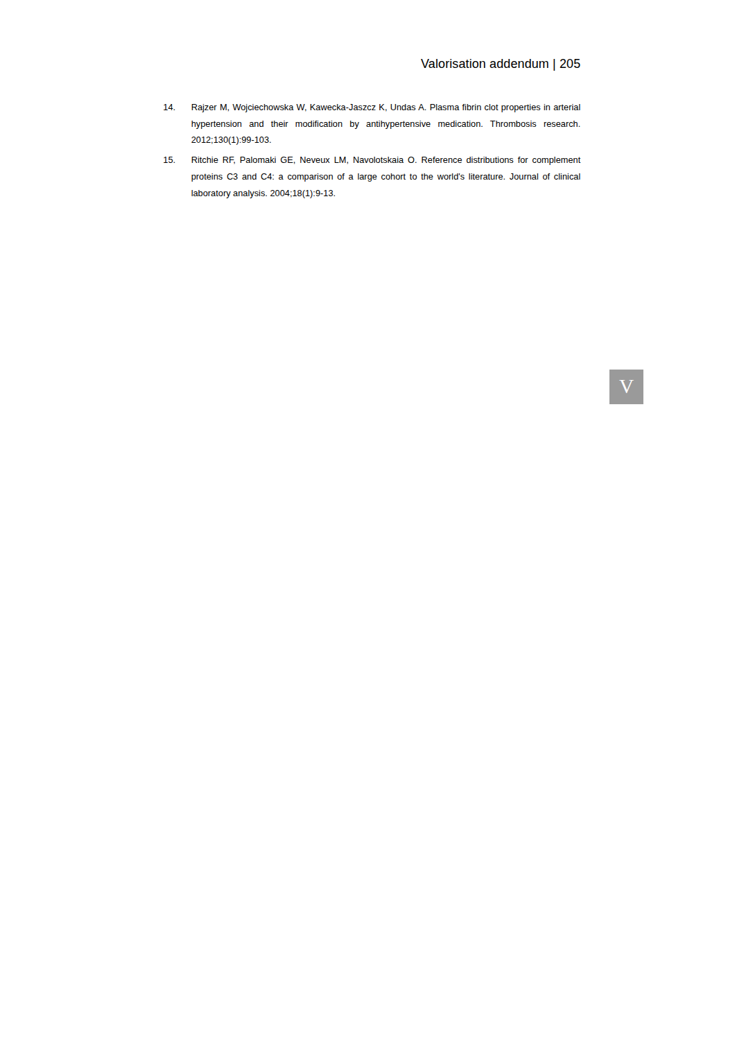Valorisation addendum | 205
14. Rajzer M, Wojciechowska W, Kawecka-Jaszcz K, Undas A. Plasma fibrin clot properties in arterial hypertension and their modification by antihypertensive medication. Thrombosis research. 2012;130(1):99-103.
15. Ritchie RF, Palomaki GE, Neveux LM, Navolotskaia O. Reference distributions for complement proteins C3 and C4: a comparison of a large cohort to the world's literature. Journal of clinical laboratory analysis. 2004;18(1):9-13.
V